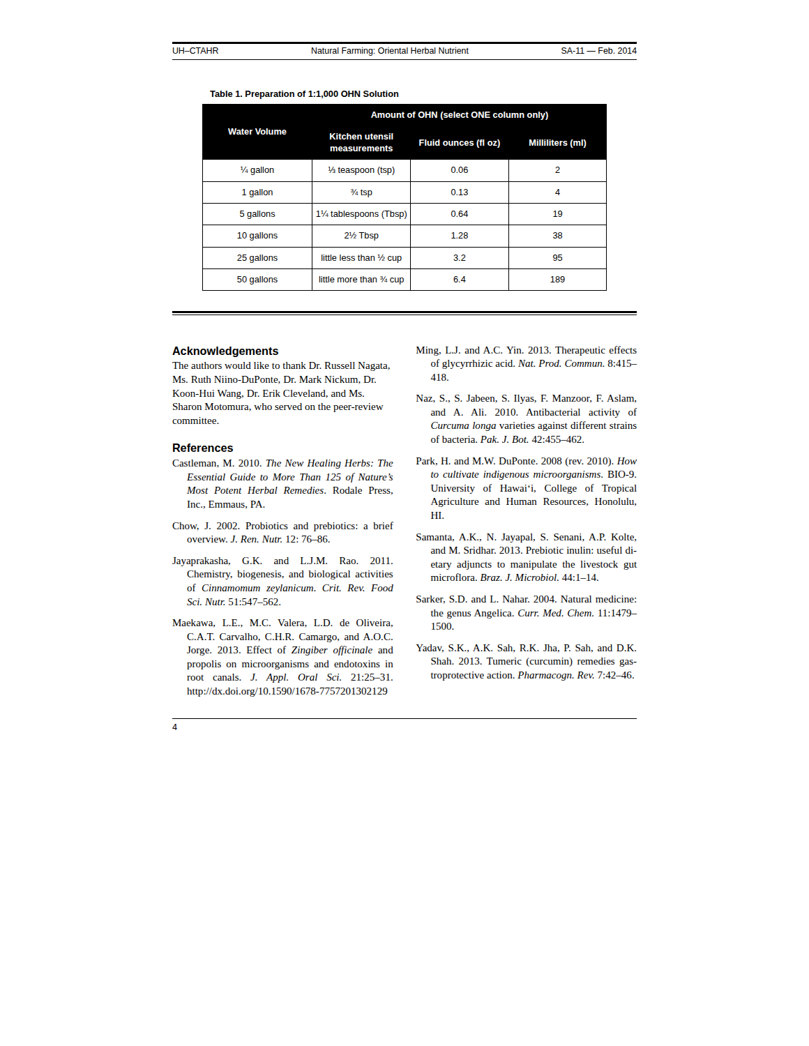UH–CTAHR
Natural Farming: Oriental Herbal Nutrient
SA-11 — Feb. 2014
Table 1. Preparation of 1:1,000 OHN Solution
| Water Volume | Amount of OHN (select ONE column only) |
| --- | --- |
| Kitchen utensil measurements | Fluid ounces (fl oz) | Milliliters (ml) |
| ¼ gallon | ⅓ teaspoon (tsp) | 0.06 | 2 |
| 1 gallon | ¾ tsp | 0.13 | 4 |
| 5 gallons | 1¼ tablespoons (Tbsp) | 0.64 | 19 |
| 10 gallons | 2½ Tbsp | 1.28 | 38 |
| 25 gallons | little less than ½ cup | 3.2 | 95 |
| 50 gallons | little more than ¾ cup | 6.4 | 189 |
Acknowledgements
The authors would like to thank Dr. Russell Nagata, Ms. Ruth Niino-DuPonte, Dr. Mark Nickum, Dr. Koon-Hui Wang, Dr. Erik Cleveland, and Ms. Sharon Motomura, who served on the peer-review committee.
References
Castleman, M. 2010. The New Healing Herbs: The Essential Guide to More Than 125 of Nature’s Most Potent Herbal Remedies. Rodale Press, Inc., Emmaus, PA.
Chow, J. 2002. Probiotics and prebiotics: a brief overview. J. Ren. Nutr. 12: 76–86.
Jayaprakasha, G.K. and L.J.M. Rao. 2011. Chemistry, biogenesis, and biological activities of Cinnamomum zeylanicum. Crit. Rev. Food Sci. Nutr. 51:547–562.
Maekawa, L.E., M.C. Valera, L.D. de Oliveira, C.A.T. Carvalho, C.H.R. Camargo, and A.O.C. Jorge. 2013. Effect of Zingiber officinale and propolis on microorganisms and endotoxins in root canals. J. Appl. Oral Sci. 21:25–31. http://dx.doi.org/10.1590/1678-7757201302129
Ming, L.J. and A.C. Yin. 2013. Therapeutic effects of glycyrrhizic acid. Nat. Prod. Commun. 8:415–418.
Naz, S., S. Jabeen, S. Ilyas, F. Manzoor, F. Aslam, and A. Ali. 2010. Antibacterial activity of Curcuma longa varieties against different strains of bacteria. Pak. J. Bot. 42:455–462.
Park, H. and M.W. DuPonte. 2008 (rev. 2010). How to cultivate indigenous microorganisms. BIO-9. University of Hawai‘i, College of Tropical Agriculture and Human Resources, Honolulu, HI.
Samanta, A.K., N. Jayapal, S. Senani, A.P. Kolte, and M. Sridhar. 2013. Prebiotic inulin: useful dietary adjuncts to manipulate the livestock gut microflora. Braz. J. Microbiol. 44:1–14.
Sarker, S.D. and L. Nahar. 2004. Natural medicine: the genus Angelica. Curr. Med. Chem. 11:1479–1500.
Yadav, S.K., A.K. Sah, R.K. Jha, P. Sah, and D.K. Shah. 2013. Tumeric (curcumin) remedies gastroprotective action. Pharmacogn. Rev. 7:42–46.
4